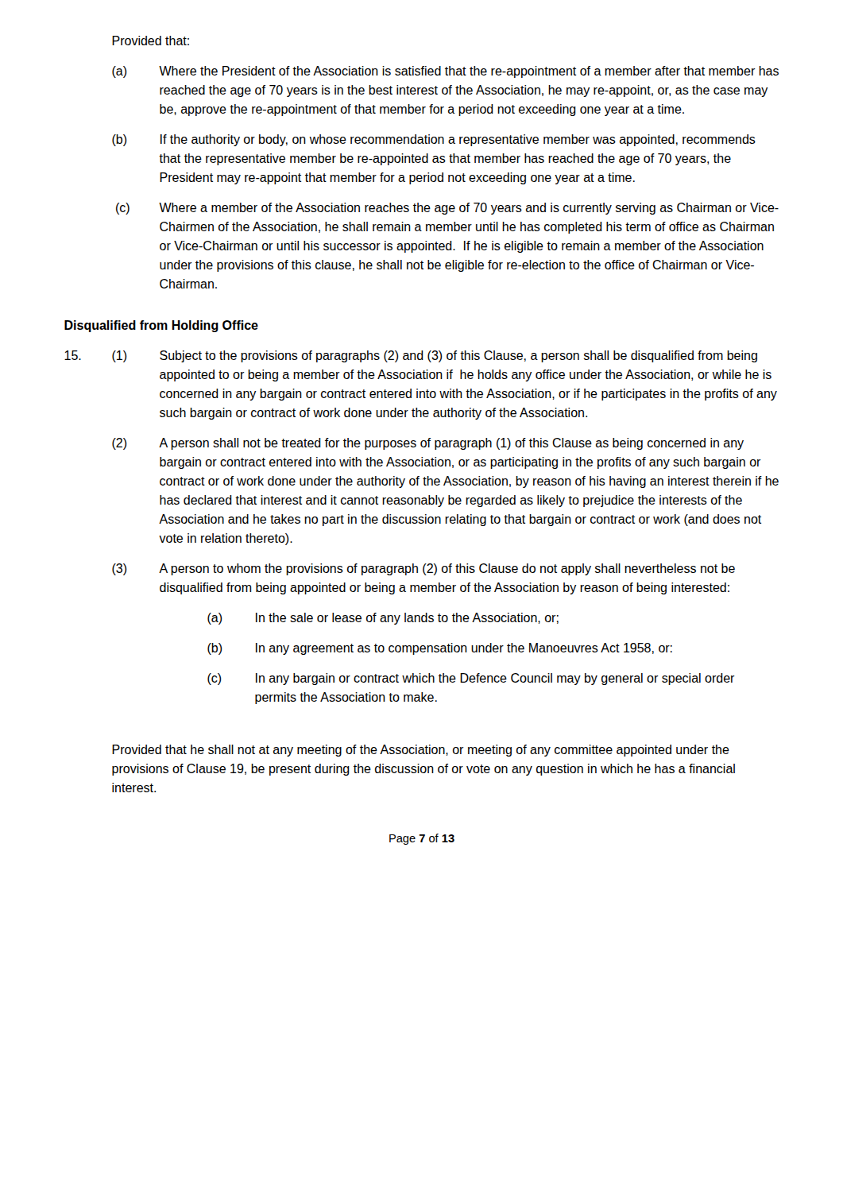Provided that:
(a)
Where the President of the Association is satisfied that the re-appointment of a member after that member has reached the age of 70 years is in the best interest of the Association, he may re-appoint, or, as the case may be, approve the re-appointment of that member for a period not exceeding one year at a time.
(b)
If the authority or body, on whose recommendation a representative member was appointed, recommends that the representative member be re-appointed as that member has reached the age of 70 years, the President may re-appoint that member for a period not exceeding one year at a time.
(c)
Where a member of the Association reaches the age of 70 years and is currently serving as Chairman or Vice-Chairmen of the Association, he shall remain a member until he has completed his term of office as Chairman or Vice-Chairman or until his successor is appointed. If he is eligible to remain a member of the Association under the provisions of this clause, he shall not be eligible for re-election to the office of Chairman or Vice-Chairman.
Disqualified from Holding Office
15.
(1)
Subject to the provisions of paragraphs (2) and (3) of this Clause, a person shall be disqualified from being appointed to or being a member of the Association if he holds any office under the Association, or while he is concerned in any bargain or contract entered into with the Association, or if he participates in the profits of any such bargain or contract of work done under the authority of the Association.
(2)
A person shall not be treated for the purposes of paragraph (1) of this Clause as being concerned in any bargain or contract entered into with the Association, or as participating in the profits of any such bargain or contract or of work done under the authority of the Association, by reason of his having an interest therein if he has declared that interest and it cannot reasonably be regarded as likely to prejudice the interests of the Association and he takes no part in the discussion relating to that bargain or contract or work (and does not vote in relation thereto).
(3)
A person to whom the provisions of paragraph (2) of this Clause do not apply shall nevertheless not be disqualified from being appointed or being a member of the Association by reason of being interested:
(a)
In the sale or lease of any lands to the Association, or;
(b)
In any agreement as to compensation under the Manoeuvres Act 1958, or:
(c)
In any bargain or contract which the Defence Council may by general or special order permits the Association to make.
Provided that he shall not at any meeting of the Association, or meeting of any committee appointed under the provisions of Clause 19, be present during the discussion of or vote on any question in which he has a financial interest.
Page 7 of 13